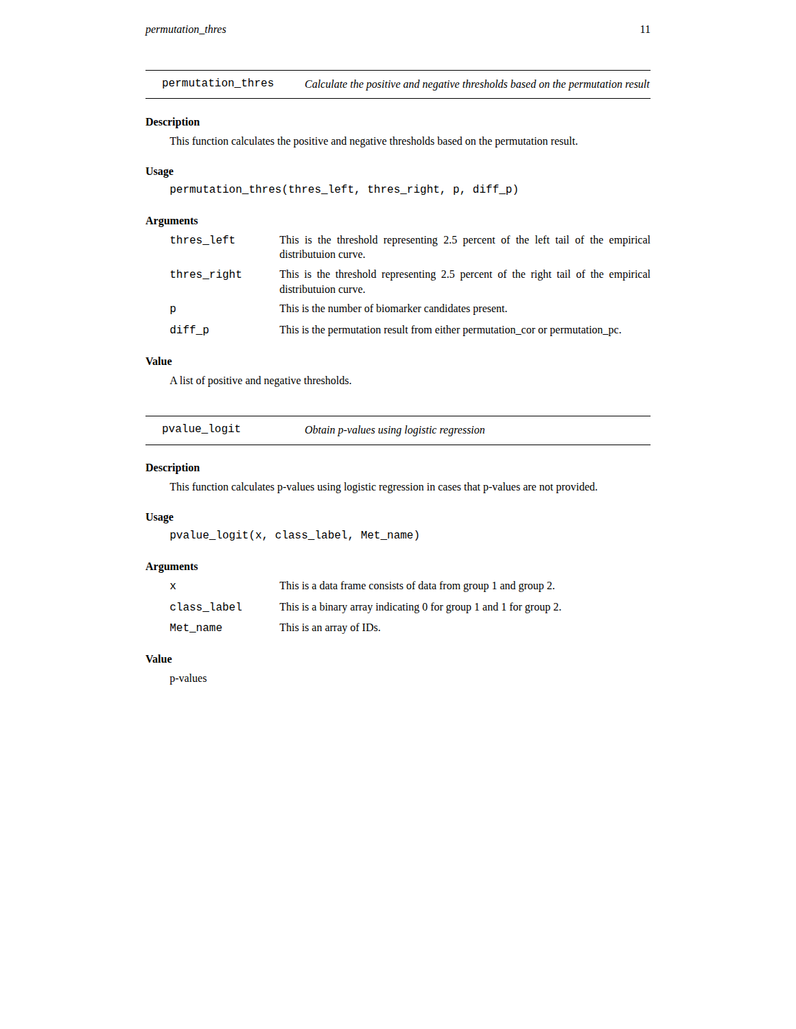permutation_thres 11
permutation_thres
Calculate the positive and negative thresholds based on the permutation result
Description
This function calculates the positive and negative thresholds based on the permutation result.
Usage
permutation_thres(thres_left, thres_right, p, diff_p)
Arguments
thres_left
This is the threshold representing 2.5 percent of the left tail of the empirical distributuion curve.
thres_right
This is the threshold representing 2.5 percent of the right tail of the empirical distributuion curve.
p
This is the number of biomarker candidates present.
diff_p
This is the permutation result from either permutation_cor or permutation_pc.
Value
A list of positive and negative thresholds.
pvalue_logit
Obtain p-values using logistic regression
Description
This function calculates p-values using logistic regression in cases that p-values are not provided.
Usage
pvalue_logit(x, class_label, Met_name)
Arguments
x
This is a data frame consists of data from group 1 and group 2.
class_label
This is a binary array indicating 0 for group 1 and 1 for group 2.
Met_name
This is an array of IDs.
Value
p-values